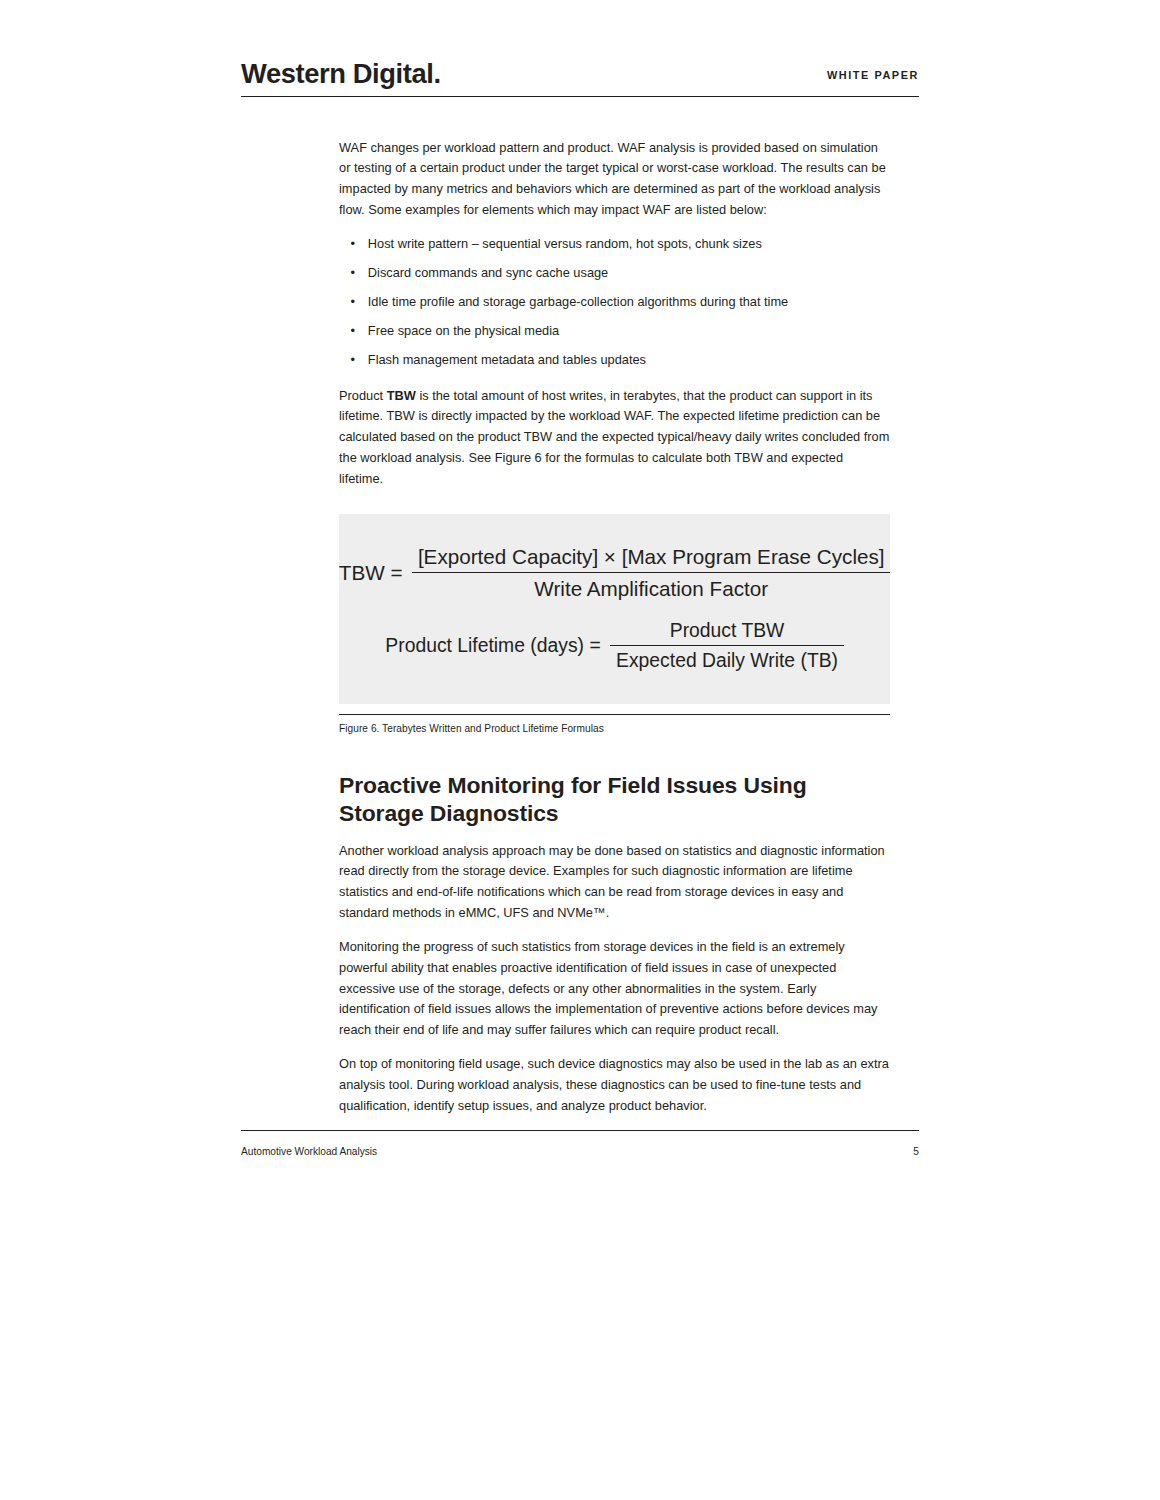Western Digital.
White Paper
WAF changes per workload pattern and product. WAF analysis is provided based on simulation or testing of a certain product under the target typical or worst-case workload. The results can be impacted by many metrics and behaviors which are determined as part of the workload analysis flow. Some examples for elements which may impact WAF are listed below:
Host write pattern – sequential versus random, hot spots, chunk sizes
Discard commands and sync cache usage
Idle time profile and storage garbage-collection algorithms during that time
Free space on the physical media
Flash management metadata and tables updates
Product TBW is the total amount of host writes, in terabytes, that the product can support in its lifetime. TBW is directly impacted by the workload WAF. The expected lifetime prediction can be calculated based on the product TBW and the expected typical/heavy daily writes concluded from the workload analysis. See Figure 6 for the formulas to calculate both TBW and expected lifetime.
TBW = [Exported Capacity] × [Max Program Erase Cycles] Write Amplification Factor
Product Lifetime (days) = Product TBW Expected Daily Write (TB)
Figure 6. Terabytes Written and Product Lifetime Formulas
Proactive Monitoring for Field Issues Using Storage Diagnostics
Another workload analysis approach may be done based on statistics and diagnostic information read directly from the storage device. Examples for such diagnostic information are lifetime statistics and end-of-life notifications which can be read from storage devices in easy and standard methods in eMMC, UFS and NVMe™.
Monitoring the progress of such statistics from storage devices in the field is an extremely powerful ability that enables proactive identification of field issues in case of unexpected excessive use of the storage, defects or any other abnormalities in the system. Early identification of field issues allows the implementation of preventive actions before devices may reach their end of life and may suffer failures which can require product recall.
On top of monitoring field usage, such device diagnostics may also be used in the lab as an extra analysis tool. During workload analysis, these diagnostics can be used to fine-tune tests and qualification, identify setup issues, and analyze product behavior.
Automotive Workload Analysis 5